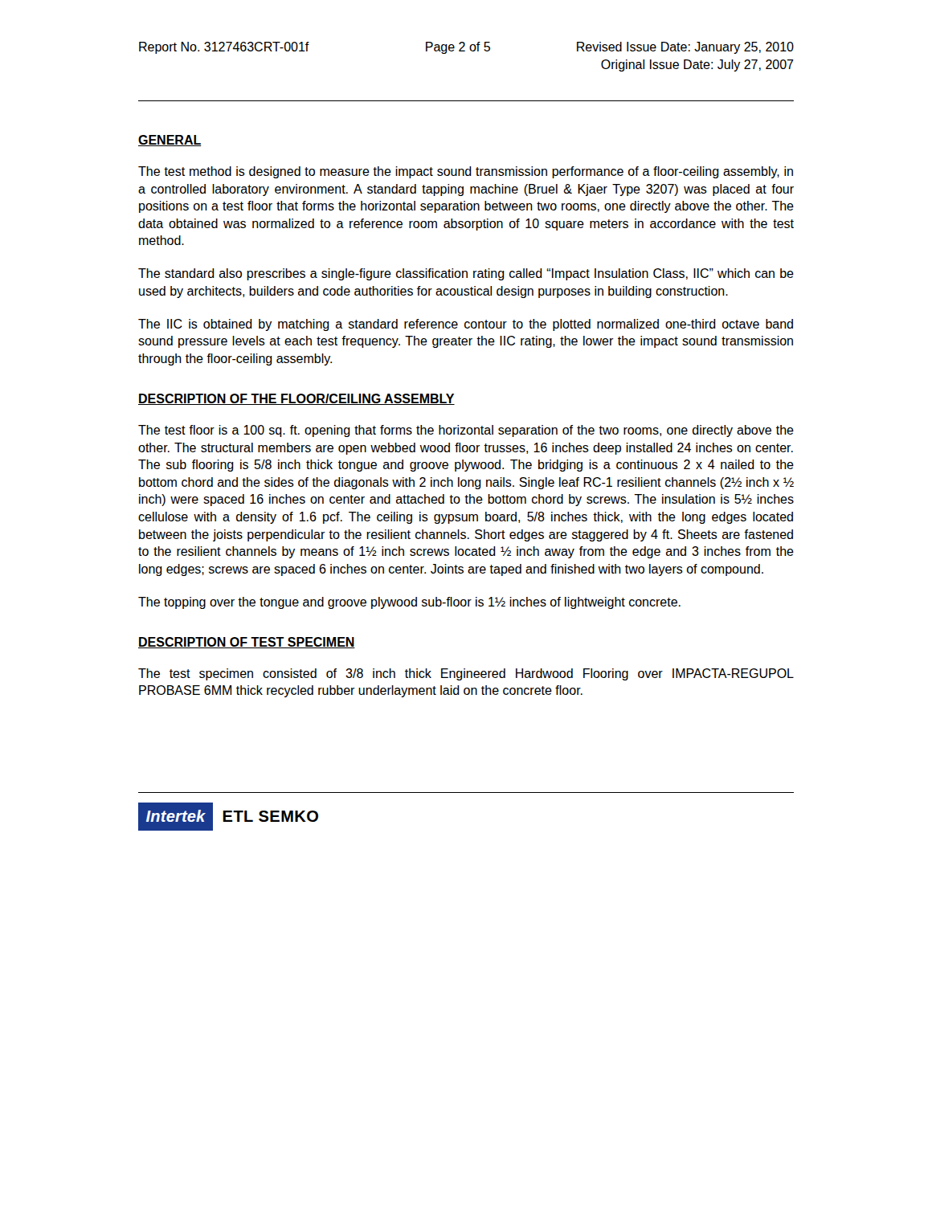Report No. 3127463CRT-001f
Page 2 of 5
Revised Issue Date: January 25, 2010
Original Issue Date: July 27, 2007
GENERAL
The test method is designed to measure the impact sound transmission performance of a floor-ceiling assembly, in a controlled laboratory environment. A standard tapping machine (Bruel & Kjaer Type 3207) was placed at four positions on a test floor that forms the horizontal separation between two rooms, one directly above the other. The data obtained was normalized to a reference room absorption of 10 square meters in accordance with the test method.
The standard also prescribes a single-figure classification rating called “Impact Insulation Class, IIC” which can be used by architects, builders and code authorities for acoustical design purposes in building construction.
The IIC is obtained by matching a standard reference contour to the plotted normalized one-third octave band sound pressure levels at each test frequency. The greater the IIC rating, the lower the impact sound transmission through the floor-ceiling assembly.
DESCRIPTION OF THE FLOOR/CEILING ASSEMBLY
The test floor is a 100 sq. ft. opening that forms the horizontal separation of the two rooms, one directly above the other. The structural members are open webbed wood floor trusses, 16 inches deep installed 24 inches on center. The sub flooring is 5/8 inch thick tongue and groove plywood. The bridging is a continuous 2 x 4 nailed to the bottom chord and the sides of the diagonals with 2 inch long nails. Single leaf RC-1 resilient channels (2½ inch x ½ inch) were spaced 16 inches on center and attached to the bottom chord by screws. The insulation is 5½ inches cellulose with a density of 1.6 pcf. The ceiling is gypsum board, 5/8 inches thick, with the long edges located between the joists perpendicular to the resilient channels. Short edges are staggered by 4 ft. Sheets are fastened to the resilient channels by means of 1½ inch screws located ½ inch away from the edge and 3 inches from the long edges; screws are spaced 6 inches on center. Joints are taped and finished with two layers of compound.
The topping over the tongue and groove plywood sub-floor is 1½ inches of lightweight concrete.
DESCRIPTION OF TEST SPECIMEN
The test specimen consisted of 3/8 inch thick Engineered Hardwood Flooring over IMPACTA-REGUPOL PROBASE 6MM thick recycled rubber underlayment laid on the concrete floor.
Intertek ETL SEMKO